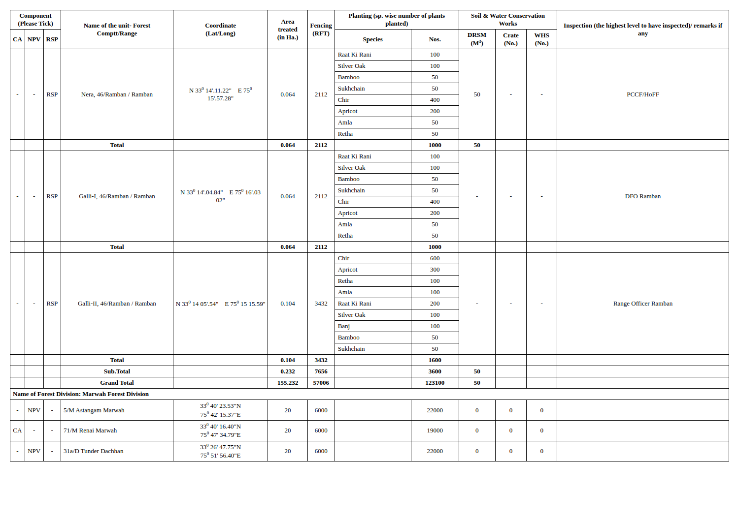| Component (Please Tick) | Name of the unit- Forest Comptt/Range | Coordinate (Lat/Long) | Area treated (in Ha.) | Fencing (RFT) | Planting (sp. wise number of plants planted) | Soil & Water Conservation Works | Inspection (the highest level to have inspected)/ remarks if any |
| --- | --- | --- | --- | --- | --- | --- | --- |
| CA | NPV | RSP | Species | Nos. | DRSM (M 3 ) | Crate (No.) | WHS (No.) |
| - | - | RSP | Nera, 46/Ramban / Ramban | N 33 0 14'.11.22" E 75 0 15'.57.28" | 0.064 | 2112 | Raat Ki Rani | 100 | 50 | - | - | PCCF/HoFF |
| Silver Oak | 100 |
| Bamboo | 50 |
| Sukhchain | 50 |
| Chir | 400 |
| Apricot | 200 |
| Amla | 50 |
| Retha | 50 |
| | | | Total | | 0.064 | 2112 | | 1000 | 50 | | | |
| - | - | RSP | Galli-I, 46/Ramban / Ramban | N 33 0 14'.04.84" E 75 0 16'.03 02" | 0.064 | 2112 | Raat Ki Rani | 100 | - | - | - | DFO Ramban |
| Silver Oak | 100 |
| Bamboo | 50 |
| Sukhchain | 50 |
| Chir | 400 |
| Apricot | 200 |
| Amla | 50 |
| Retha | 50 |
| | | | Total | | 0.064 | 2112 | | 1000 | | | | |
| - | - | RSP | Galli-II, 46/Ramban / Ramban | N 33 0 14 05'.54" E 75 0 15 15.59'' | 0.104 | 3432 | Chir | 600 | - | - | - | Range Officer Ramban |
| Apricot | 300 |
| Retha | 100 |
| Amla | 100 |
| Raat Ki Rani | 200 |
| Silver Oak | 100 |
| Banj | 100 |
| Bamboo | 50 |
| Sukhchain | 50 |
| | | | Total | | 0.104 | 3432 | | 1600 | | | | |
| | | | Sub.Total | | 0.232 | 7656 | | 3600 | 50 | | | |
| | | | Grand Total | | 155.232 | 57006 | | 123100 | 50 | | | |
| Name of Forest Division: Marwah Forest Division |
| - | NPV | - | 5/M Astangam Marwah | 33 0 40' 23.53"N 75 0 42' 15.37"E | 20 | 6000 | | 22000 | 0 | 0 | 0 | |
| CA | - | - | 71/M Renai Marwah | 33 0 40' 16.40"N 75 0 47' 34.79"E | 20 | 6000 | | 19000 | 0 | 0 | 0 | |
| - | NPV | - | 31a/D Tunder Dachhan | 33 0 26' 47.75"N 75 0 51' 56.40"E | 20 | 6000 | | 22000 | 0 | 0 | 0 | |